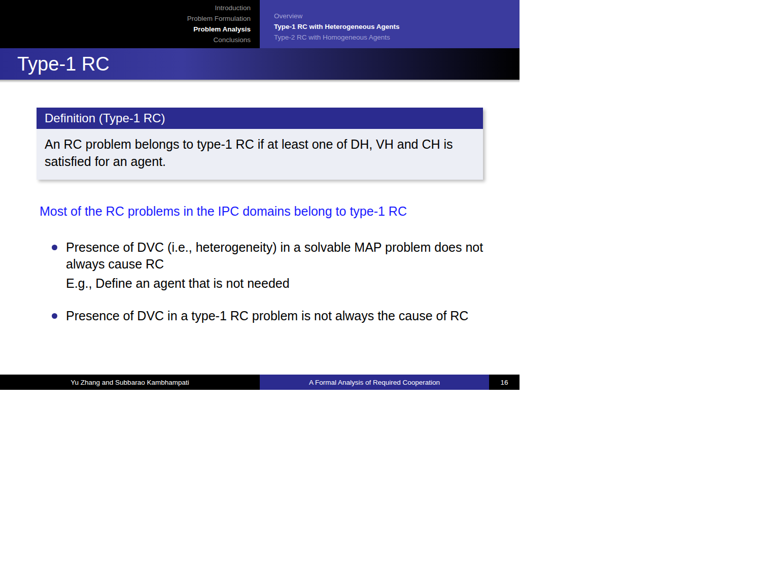Introduction
Problem Formulation
Problem Analysis
Conclusions
Overview
Type-1 RC with Heterogeneous Agents
Type-2 RC with Homogeneous Agents
Type-1 RC
Definition (Type-1 RC)
An RC problem belongs to type-1 RC if at least one of DH, VH and CH is satisfied for an agent.
Most of the RC problems in the IPC domains belong to type-1 RC
Presence of DVC (i.e., heterogeneity) in a solvable MAP problem does not always cause RC E.g., Define an agent that is not needed
Presence of DVC in a type-1 RC problem is not always the cause of RC
Yu Zhang and Subbarao Kambhampati
A Formal Analysis of Required Cooperation
16